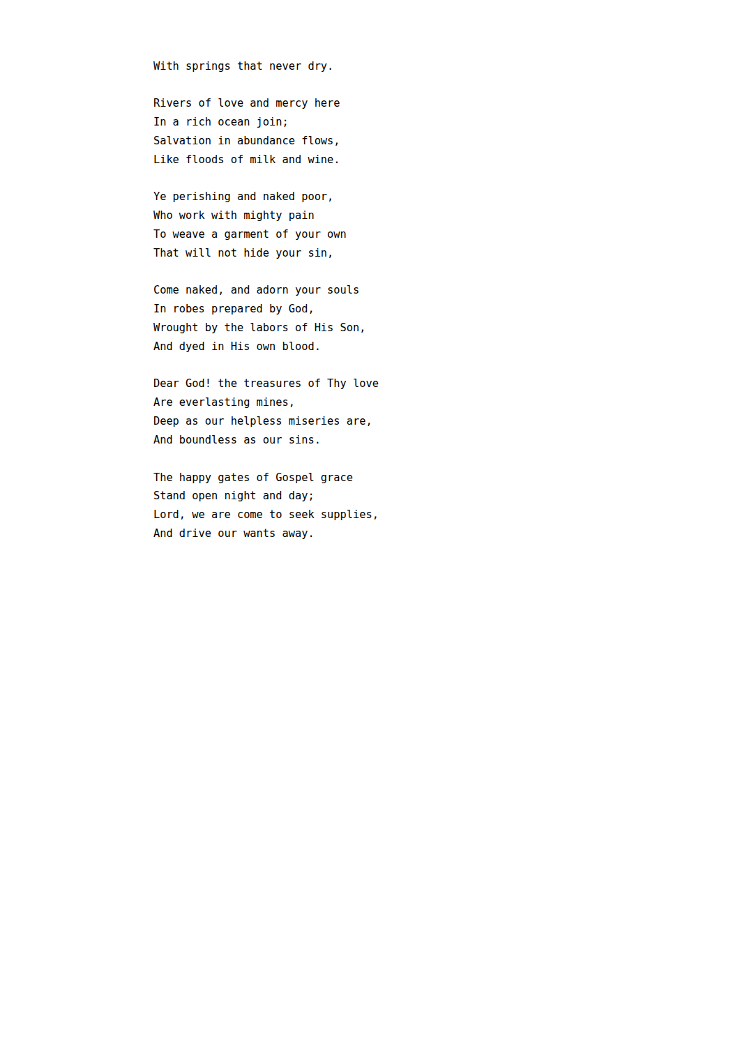With springs that never dry.
Rivers of love and mercy here In a rich ocean join; Salvation in abundance flows, Like floods of milk and wine.
Ye perishing and naked poor, Who work with mighty pain To weave a garment of your own That will not hide your sin,
Come naked, and adorn your souls In robes prepared by God, Wrought by the labors of His Son, And dyed in His own blood.
Dear God! the treasures of Thy love Are everlasting mines, Deep as our helpless miseries are, And boundless as our sins.
The happy gates of Gospel grace Stand open night and day; Lord, we are come to seek supplies, And drive our wants away.